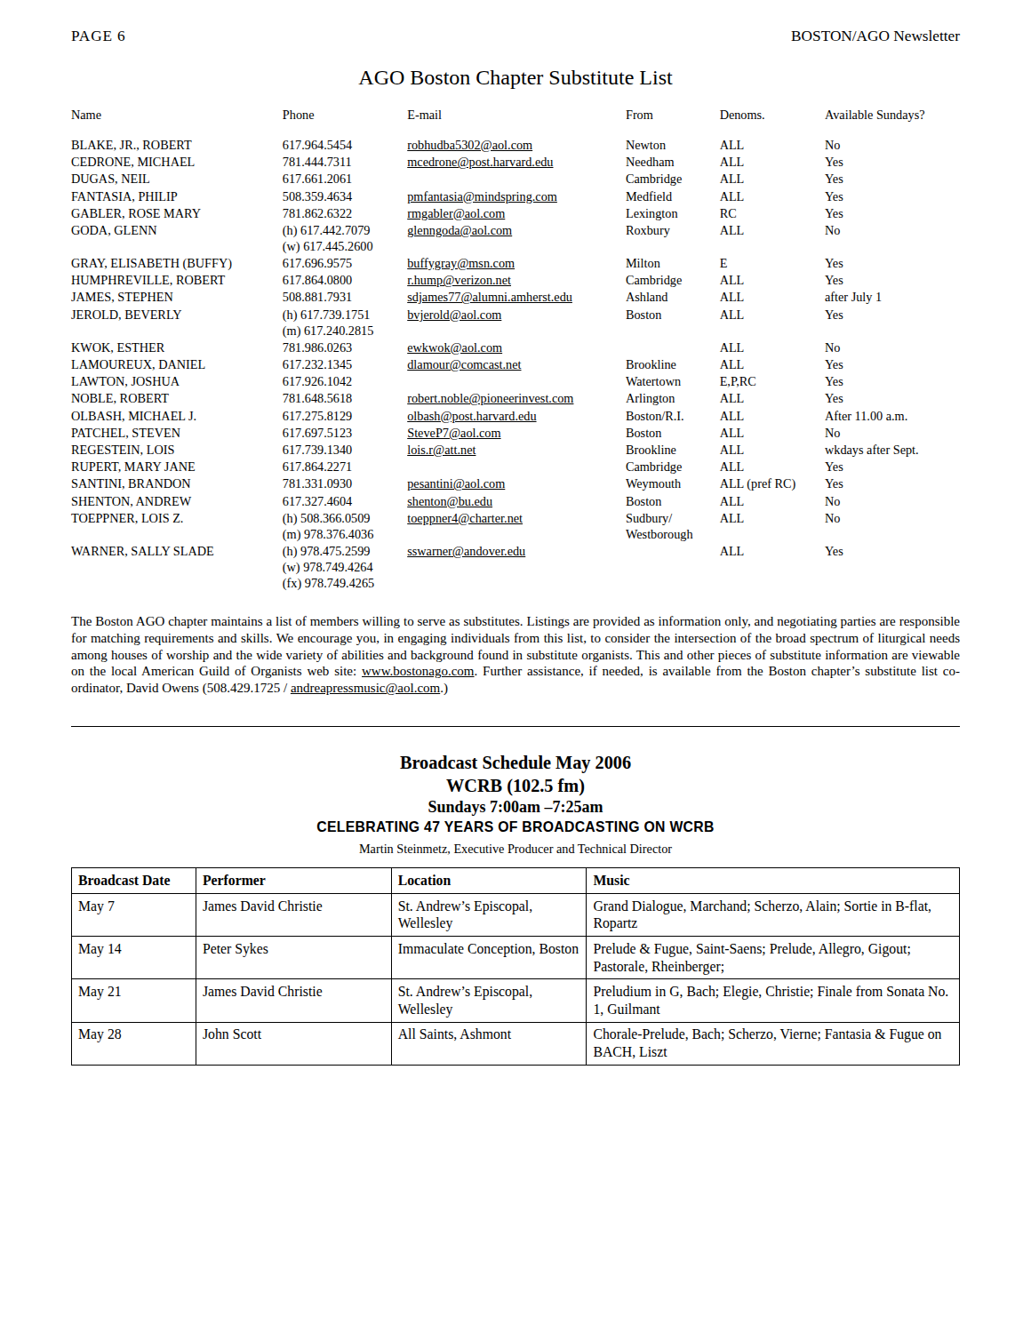PAGE 6 BOSTON/AGO Newsletter
AGO Boston Chapter Substitute List
| Name | Phone | E-mail | From | Denoms. | Available Sundays? |
| --- | --- | --- | --- | --- | --- |
| Blake, Jr., Robert | 617.964.5454 | robhudba5302@aol.com | Newton | ALL | No |
| Cedrone, Michael | 781.444.7311 | mcedrone@post.harvard.edu | Needham | ALL | Yes |
| Dugas, Neil | 617.661.2061 | | Cambridge | ALL | Yes |
| Fantasia, Philip | 508.359.4634 | pmfantasia@mindspring.com | Medfield | ALL | Yes |
| Gabler, Rose Mary | 781.862.6322 | rmgabler@aol.com | Lexington | RC | Yes |
| Goda, Glenn | (h) 617.442.7079 (w) 617.445.2600 | glenngoda@aol.com | Roxbury | ALL | No |
| Gray, Elisabeth (Buffy) | 617.696.9575 | buffygray@msn.com | Milton | E | Yes |
| Humphreville, Robert | 617.864.0800 | r.hump@verizon.net | Cambridge | ALL | Yes |
| James, Stephen | 508.881.7931 | sdjames77@alumni.amherst.edu | Ashland | ALL | after July 1 |
| Jerold, Beverly | (h) 617.739.1751 (m) 617.240.2815 | bvjerold@aol.com | Boston | ALL | Yes |
| Kwok, Esther | 781.986.0263 | ewkwok@aol.com | | ALL | No |
| Lamoureux, Daniel | 617.232.1345 | dlamour@comcast.net | Brookline | ALL | Yes |
| Lawton, Joshua | 617.926.1042 | | Watertown | E,P,RC | Yes |
| Noble, Robert | 781.648.5618 | robert.noble@pioneerinvest.com | Arlington | ALL | Yes |
| Olbash, Michael J. | 617.275.8129 | olbash@post.harvard.edu | Boston/R.I. | ALL | After 11.00 a.m. |
| Patchel, Steven | 617.697.5123 | SteveP7@aol.com | Boston | ALL | No |
| Regestein, Lois | 617.739.1340 | lois.r@att.net | Brookline | ALL | wkdays after Sept. |
| Rupert, Mary Jane | 617.864.2271 | | Cambridge | ALL | Yes |
| Santini, Brandon | 781.331.0930 | pesantini@aol.com | Weymouth | ALL (pref RC) | Yes |
| Shenton, Andrew | 617.327.4604 | shenton@bu.edu | Boston | ALL | No |
| Toeppner, Lois Z. | (h) 508.366.0509 (m) 978.376.4036 | toeppner4@charter.net | Sudbury/ Westborough | ALL | No |
| Warner, Sally Slade | (h) 978.475.2599 (w) 978.749.4264 (fx) 978.749.4265 | sswarner@andover.edu | | ALL | Yes |
The Boston AGO chapter maintains a list of members willing to serve as substitutes. Listings are provided as information only, and negotiating parties are responsible for matching requirements and skills. We encourage you, in engaging individuals from this list, to consider the intersection of the broad spectrum of liturgical needs among houses of worship and the wide variety of abilities and background found in substitute organists. This and other pieces of substitute information are viewable on the local American Guild of Organists web site: www.bostonago.com. Further assistance, if needed, is available from the Boston chapter’s substitute list co-ordinator, David Owens (508.429.1725 / andreapressmusic@aol.com.)
Broadcast Schedule May 2006
WCRB (102.5 fm)
Sundays 7:00am –7:25am
CELEBRATING 47 YEARS OF BROADCASTING ON WCRB
Martin Steinmetz, Executive Producer and Technical Director
| Broadcast Date | Performer | Location | Music |
| --- | --- | --- | --- |
| May 7 | James David Christie | St. Andrew’s Episcopal, Wellesley | Grand Dialogue, Marchand; Scherzo, Alain; Sortie in B-flat, Ropartz |
| May 14 | Peter Sykes | Immaculate Conception, Boston | Prelude & Fugue, Saint-Saens; Prelude, Allegro, Gigout; Pastorale, Rheinberger; |
| May 21 | James David Christie | St. Andrew’s Episcopal, Wellesley | Preludium in G, Bach; Elegie, Christie; Finale from Sonata No. 1, Guilmant |
| May 28 | John Scott | All Saints, Ashmont | Chorale-Prelude, Bach; Scherzo, Vierne; Fantasia & Fugue on BACH, Liszt |